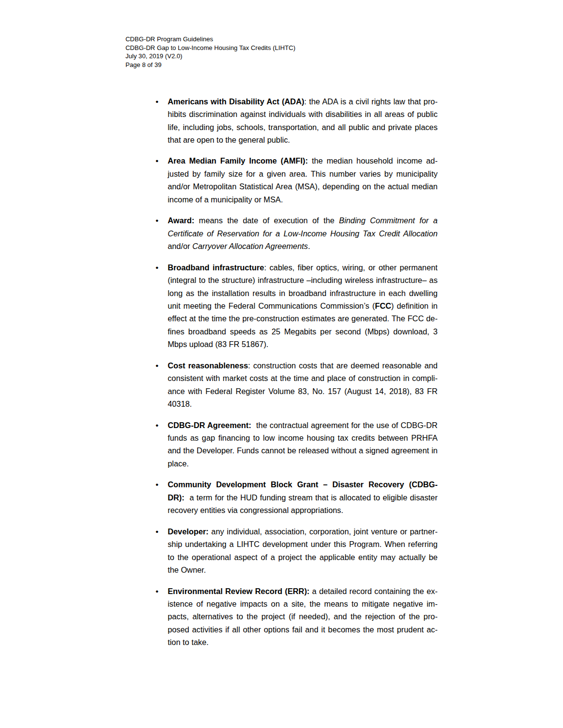CDBG-DR Program Guidelines
CDBG-DR Gap to Low-Income Housing Tax Credits (LIHTC)
July 30, 2019 (V2.0)
Page 8 of 39
Americans with Disability Act (ADA): the ADA is a civil rights law that prohibits discrimination against individuals with disabilities in all areas of public life, including jobs, schools, transportation, and all public and private places that are open to the general public.
Area Median Family Income (AMFI): the median household income adjusted by family size for a given area. This number varies by municipality and/or Metropolitan Statistical Area (MSA), depending on the actual median income of a municipality or MSA.
Award: means the date of execution of the Binding Commitment for a Certificate of Reservation for a Low-Income Housing Tax Credit Allocation and/or Carryover Allocation Agreements.
Broadband infrastructure: cables, fiber optics, wiring, or other permanent (integral to the structure) infrastructure –including wireless infrastructure– as long as the installation results in broadband infrastructure in each dwelling unit meeting the Federal Communications Commission’s (FCC) definition in effect at the time the pre-construction estimates are generated. The FCC defines broadband speeds as 25 Megabits per second (Mbps) download, 3 Mbps upload (83 FR 51867).
Cost reasonableness: construction costs that are deemed reasonable and consistent with market costs at the time and place of construction in compliance with Federal Register Volume 83, No. 157 (August 14, 2018), 83 FR 40318.
CDBG-DR Agreement: the contractual agreement for the use of CDBG-DR funds as gap financing to low income housing tax credits between PRHFA and the Developer. Funds cannot be released without a signed agreement in place.
Community Development Block Grant – Disaster Recovery (CDBG-DR): a term for the HUD funding stream that is allocated to eligible disaster recovery entities via congressional appropriations.
Developer: any individual, association, corporation, joint venture or partnership undertaking a LIHTC development under this Program. When referring to the operational aspect of a project the applicable entity may actually be the Owner.
Environmental Review Record (ERR): a detailed record containing the existence of negative impacts on a site, the means to mitigate negative impacts, alternatives to the project (if needed), and the rejection of the proposed activities if all other options fail and it becomes the most prudent action to take.